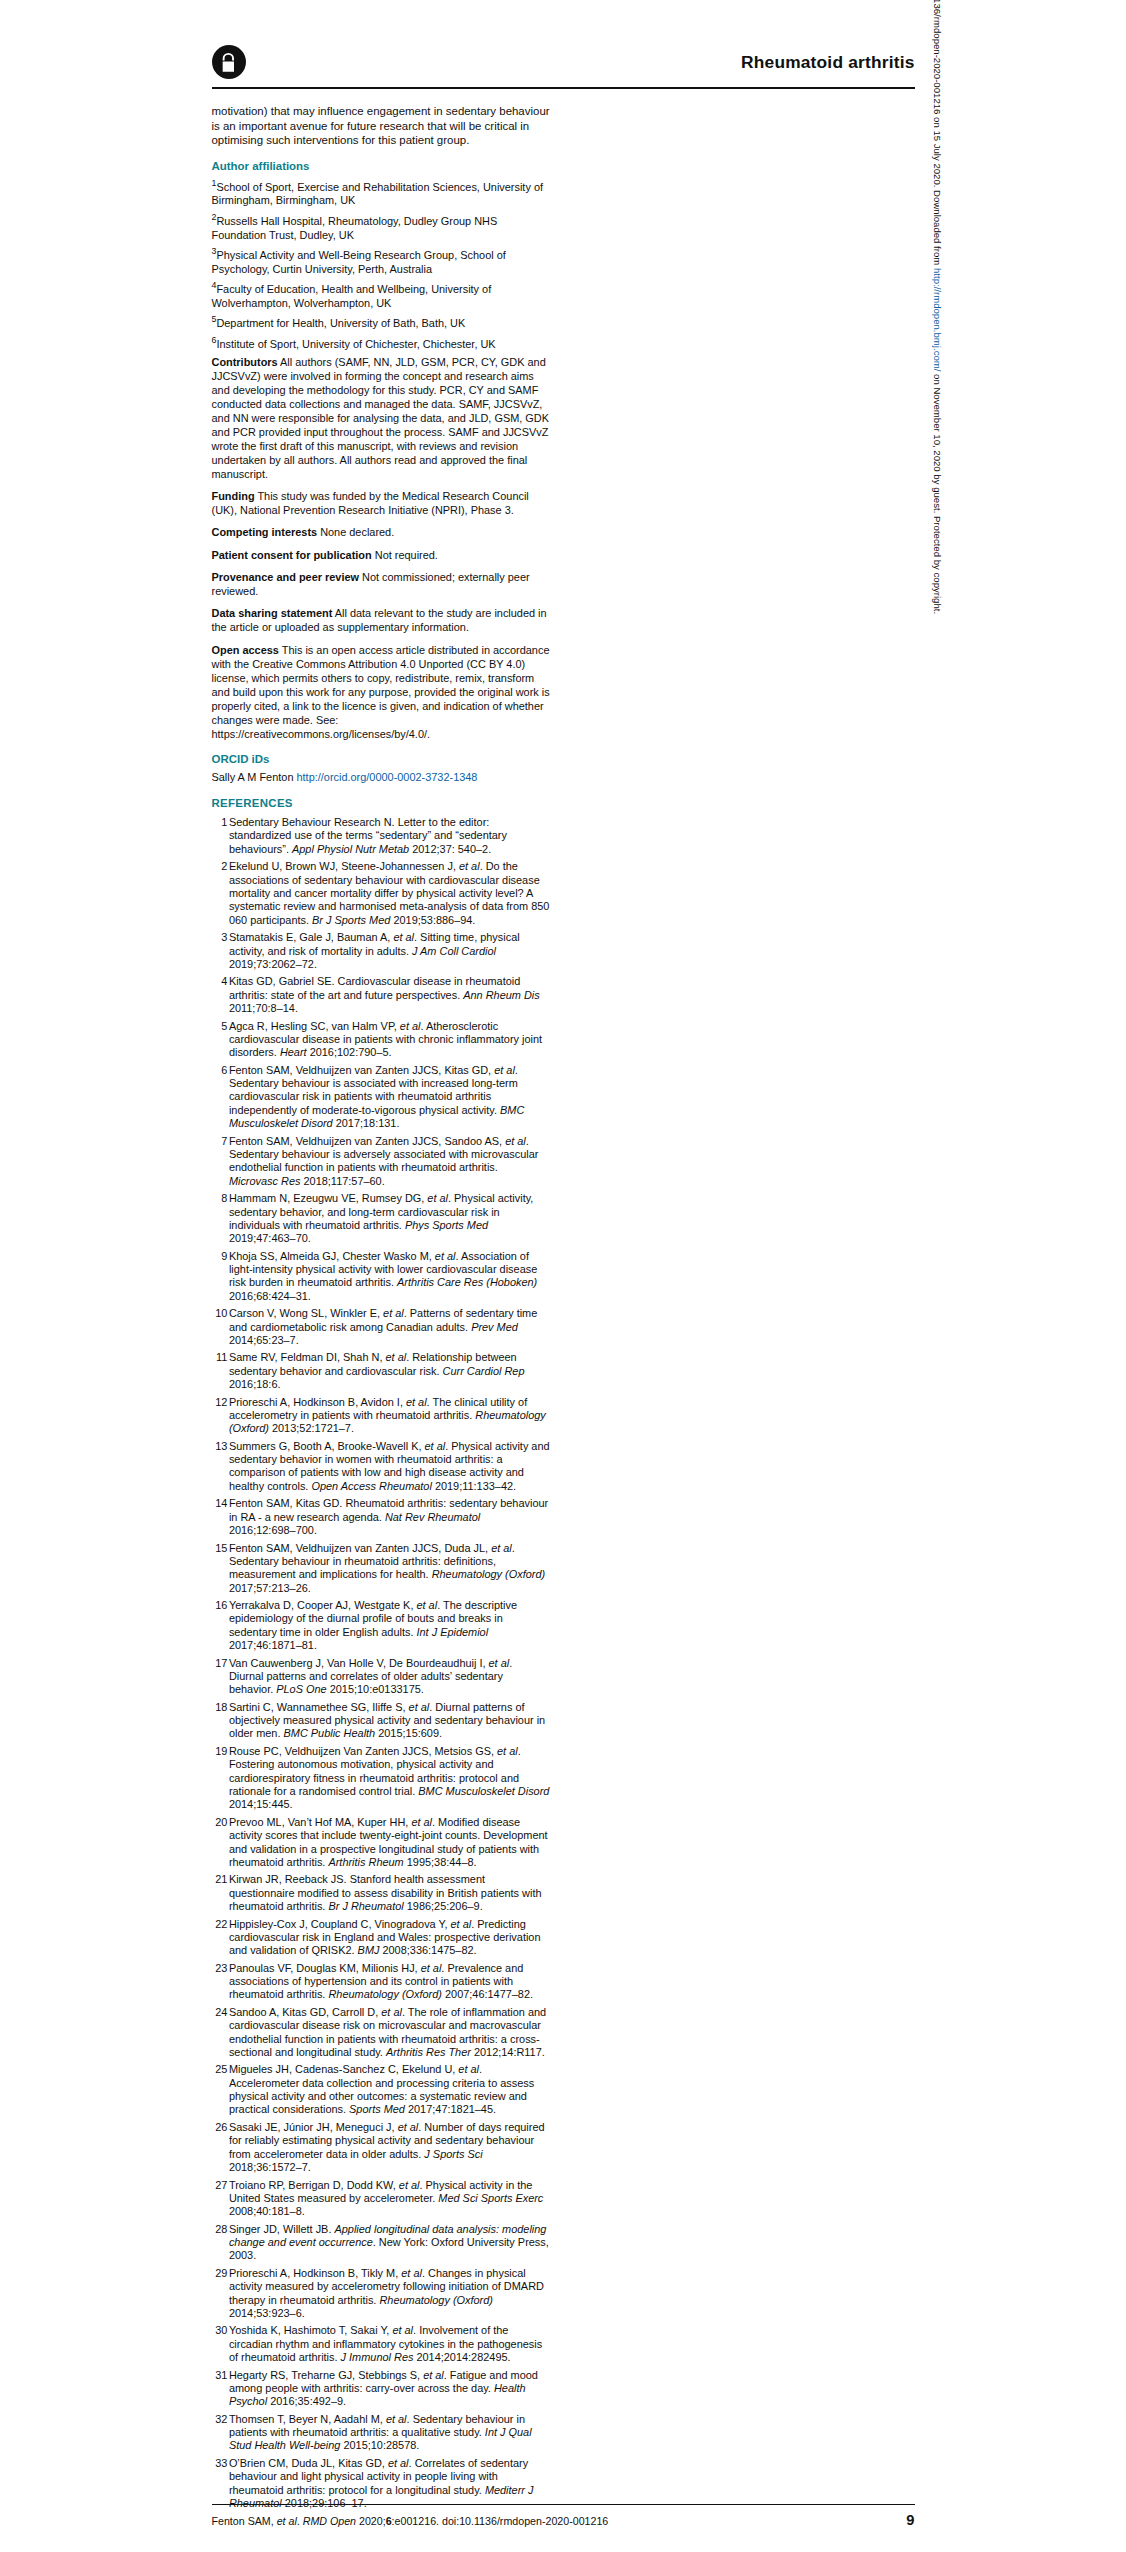RMD Open: first published as 10.1136/rmdopen-2020-001216 on 15 July 2020. Downloaded from http://rmdopen.bmj.com/ on November 10, 2020 by guest. Protected by copyright.
Rheumatoid arthritis
motivation) that may influence engagement in sedentary behaviour is an important avenue for future research that will be critical in optimising such interventions for this patient group.
Author affiliations
1School of Sport, Exercise and Rehabilitation Sciences, University of Birmingham, Birmingham, UK
2Russells Hall Hospital, Rheumatology, Dudley Group NHS Foundation Trust, Dudley, UK
3Physical Activity and Well-Being Research Group, School of Psychology, Curtin University, Perth, Australia
4Faculty of Education, Health and Wellbeing, University of Wolverhampton, Wolverhampton, UK
5Department for Health, University of Bath, Bath, UK
6Institute of Sport, University of Chichester, Chichester, UK
Contributors All authors (SAMF, NN, JLD, GSM, PCR, CY, GDK and JJCSVvZ) were involved in forming the concept and research aims and developing the methodology for this study. PCR, CY and SAMF conducted data collections and managed the data. SAMF, JJCSVvZ, and NN were responsible for analysing the data, and JLD, GSM, GDK and PCR provided input throughout the process. SAMF and JJCSVvZ wrote the first draft of this manuscript, with reviews and revision undertaken by all authors. All authors read and approved the final manuscript.
Funding This study was funded by the Medical Research Council (UK), National Prevention Research Initiative (NPRI), Phase 3.
Competing interests None declared.
Patient consent for publication Not required.
Provenance and peer review Not commissioned; externally peer reviewed.
Data sharing statement All data relevant to the study are included in the article or uploaded as supplementary information.
Open access This is an open access article distributed in accordance with the Creative Commons Attribution 4.0 Unported (CC BY 4.0) license, which permits others to copy, redistribute, remix, transform and build upon this work for any purpose, provided the original work is properly cited, a link to the licence is given, and indication of whether changes were made. See: https://creativecommons.org/licenses/by/4.0/.
ORCID iDs
Sally A M Fenton http://orcid.org/0000-0002-3732-1348
REFERENCES
Sedentary Behaviour Research N. Letter to the editor: standardized use of the terms “sedentary” and “sedentary behaviours”. Appl Physiol Nutr Metab 2012;37: 540–2.
Ekelund U, Brown WJ, Steene-Johannessen J, et al. Do the associations of sedentary behaviour with cardiovascular disease mortality and cancer mortality differ by physical activity level? A systematic review and harmonised meta-analysis of data from 850 060 participants. Br J Sports Med 2019;53:886–94.
Stamatakis E, Gale J, Bauman A, et al. Sitting time, physical activity, and risk of mortality in adults. J Am Coll Cardiol 2019;73:2062–72.
Kitas GD, Gabriel SE. Cardiovascular disease in rheumatoid arthritis: state of the art and future perspectives. Ann Rheum Dis 2011;70:8–14.
Agca R, Hesling SC, van Halm VP, et al. Atherosclerotic cardiovascular disease in patients with chronic inflammatory joint disorders. Heart 2016;102:790–5.
Fenton SAM, Veldhuijzen van Zanten JJCS, Kitas GD, et al. Sedentary behaviour is associated with increased long-term cardiovascular risk in patients with rheumatoid arthritis independently of moderate-to-vigorous physical activity. BMC Musculoskelet Disord 2017;18:131.
Fenton SAM, Veldhuijzen van Zanten JJCS, Sandoo AS, et al. Sedentary behaviour is adversely associated with microvascular endothelial function in patients with rheumatoid arthritis. Microvasc Res 2018;117:57–60.
Hammam N, Ezeugwu VE, Rumsey DG, et al. Physical activity, sedentary behavior, and long-term cardiovascular risk in individuals with rheumatoid arthritis. Phys Sports Med 2019;47:463–70.
Khoja SS, Almeida GJ, Chester Wasko M, et al. Association of light-intensity physical activity with lower cardiovascular disease risk burden in rheumatoid arthritis. Arthritis Care Res (Hoboken) 2016;68:424–31.
Carson V, Wong SL, Winkler E, et al. Patterns of sedentary time and cardiometabolic risk among Canadian adults. Prev Med 2014;65:23–7.
Same RV, Feldman DI, Shah N, et al. Relationship between sedentary behavior and cardiovascular risk. Curr Cardiol Rep 2016;18:6.
Prioreschi A, Hodkinson B, Avidon I, et al. The clinical utility of accelerometry in patients with rheumatoid arthritis. Rheumatology (Oxford) 2013;52:1721–7.
Summers G, Booth A, Brooke-Wavell K, et al. Physical activity and sedentary behavior in women with rheumatoid arthritis: a comparison of patients with low and high disease activity and healthy controls. Open Access Rheumatol 2019;11:133–42.
Fenton SAM, Kitas GD. Rheumatoid arthritis: sedentary behaviour in RA - a new research agenda. Nat Rev Rheumatol 2016;12:698–700.
Fenton SAM, Veldhuijzen van Zanten JJCS, Duda JL, et al. Sedentary behaviour in rheumatoid arthritis: definitions, measurement and implications for health. Rheumatology (Oxford) 2017;57:213–26.
Yerrakalva D, Cooper AJ, Westgate K, et al. The descriptive epidemiology of the diurnal profile of bouts and breaks in sedentary time in older English adults. Int J Epidemiol 2017;46:1871–81.
Van Cauwenberg J, Van Holle V, De Bourdeaudhuij I, et al. Diurnal patterns and correlates of older adults’ sedentary behavior. PLoS One 2015;10:e0133175.
Sartini C, Wannamethee SG, Iliffe S, et al. Diurnal patterns of objectively measured physical activity and sedentary behaviour in older men. BMC Public Health 2015;15:609.
Rouse PC, Veldhuijzen Van Zanten JJCS, Metsios GS, et al. Fostering autonomous motivation, physical activity and cardiorespiratory fitness in rheumatoid arthritis: protocol and rationale for a randomised control trial. BMC Musculoskelet Disord 2014;15:445.
Prevoo ML, Van’t Hof MA, Kuper HH, et al. Modified disease activity scores that include twenty-eight-joint counts. Development and validation in a prospective longitudinal study of patients with rheumatoid arthritis. Arthritis Rheum 1995;38:44–8.
Kirwan JR, Reeback JS. Stanford health assessment questionnaire modified to assess disability in British patients with rheumatoid arthritis. Br J Rheumatol 1986;25:206–9.
Hippisley-Cox J, Coupland C, Vinogradova Y, et al. Predicting cardiovascular risk in England and Wales: prospective derivation and validation of QRISK2. BMJ 2008;336:1475–82.
Panoulas VF, Douglas KM, Milionis HJ, et al. Prevalence and associations of hypertension and its control in patients with rheumatoid arthritis. Rheumatology (Oxford) 2007;46:1477–82.
Sandoo A, Kitas GD, Carroll D, et al. The role of inflammation and cardiovascular disease risk on microvascular and macrovascular endothelial function in patients with rheumatoid arthritis: a cross-sectional and longitudinal study. Arthritis Res Ther 2012;14:R117.
Migueles JH, Cadenas-Sanchez C, Ekelund U, et al. Accelerometer data collection and processing criteria to assess physical activity and other outcomes: a systematic review and practical considerations. Sports Med 2017;47:1821–45.
Sasaki JE, Júnior JH, Meneguci J, et al. Number of days required for reliably estimating physical activity and sedentary behaviour from accelerometer data in older adults. J Sports Sci 2018;36:1572–7.
Troiano RP, Berrigan D, Dodd KW, et al. Physical activity in the United States measured by accelerometer. Med Sci Sports Exerc 2008;40:181–8.
Singer JD, Willett JB. Applied longitudinal data analysis: modeling change and event occurrence. New York: Oxford University Press, 2003.
Prioreschi A, Hodkinson B, Tikly M, et al. Changes in physical activity measured by accelerometry following initiation of DMARD therapy in rheumatoid arthritis. Rheumatology (Oxford) 2014;53:923–6.
Yoshida K, Hashimoto T, Sakai Y, et al. Involvement of the circadian rhythm and inflammatory cytokines in the pathogenesis of rheumatoid arthritis. J Immunol Res 2014;2014:282495.
Hegarty RS, Treharne GJ, Stebbings S, et al. Fatigue and mood among people with arthritis: carry-over across the day. Health Psychol 2016;35:492–9.
Thomsen T, Beyer N, Aadahl M, et al. Sedentary behaviour in patients with rheumatoid arthritis: a qualitative study. Int J Qual Stud Health Well-being 2015;10:28578.
O’Brien CM, Duda JL, Kitas GD, et al. Correlates of sedentary behaviour and light physical activity in people living with rheumatoid arthritis: protocol for a longitudinal study. Mediterr J Rheumatol 2018;29:106–17.
Fenton SAM, et al. RMD Open 2020;6:e001216. doi:10.1136/rmdopen-2020-001216
9